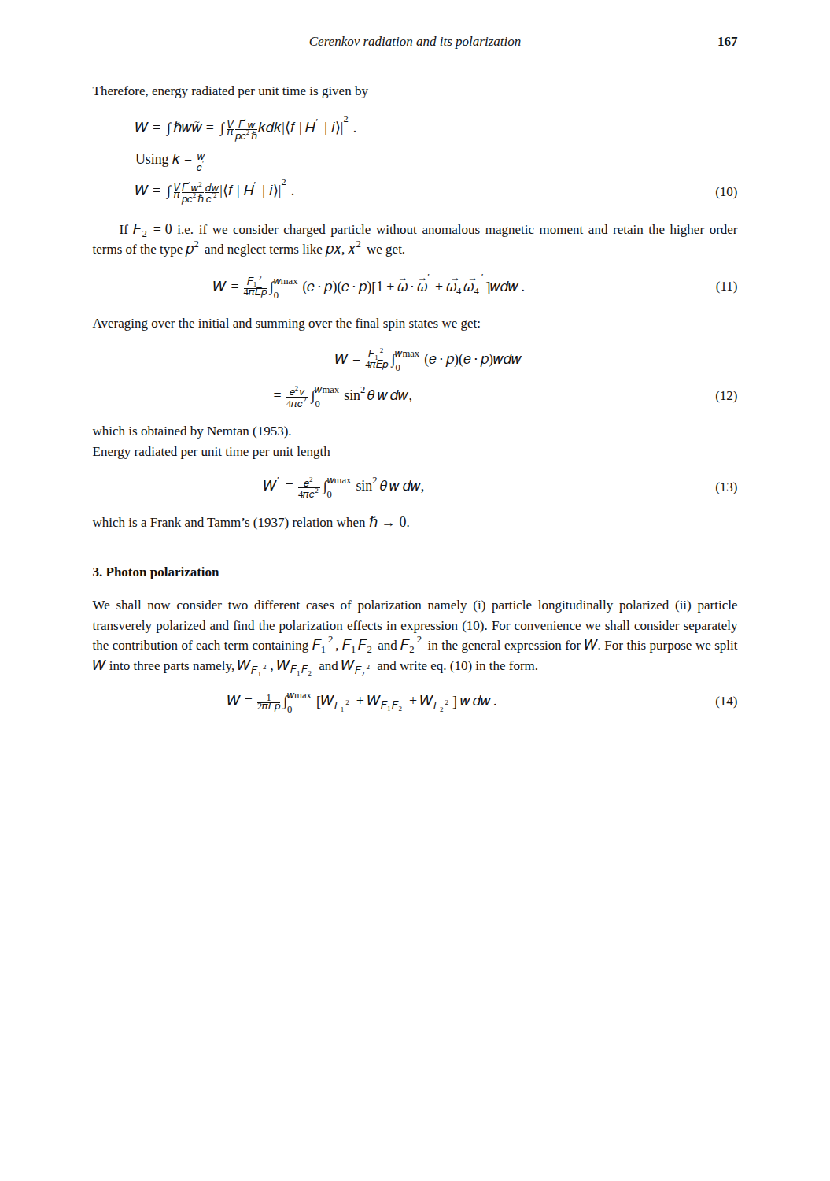Cerenkov radiation and its polarization 167
Therefore, energy radiated per unit time is given by
W = ∫ ℏ w w~ = ∫ Vπ E′w pc2ℏ k d k | ⟨f|H′|i⟩ | 2 .
Using k = wc′
W = ∫ Vπ E′w2 pc2ℏ dw c′2 | ⟨f|H′|i⟩ | 2 . (10)
If F2=0 i.e. if we consider charged particle without anomalous magnetic moment and retain the higher order terms of the type p2 and neglect terms like px, x2 we get.
W = F12 4πEp ∫ 0 wmax (e⋅p) (e⋅p) [ 1 + ω→ ⋅ ω→′ + ω4→ ω4→′ ] wdw . (11)
Averaging over the initial and summing over the final spin states we get:
W = F12 4πEp ∫ 0 wmax (e⋅p) (e⋅p) wdw
= e2v 4πc2 ∫ 0 wmax sin2 θ w dw , (12)
which is obtained by Nemtan (1953).
Energy radiated per unit time per unit length
W′ = e2 4πc2 ∫ 0 wmax sin2 θ w dw , (13)
which is a Frank and Tamm’s (1937) relation when ℏ→0.
3. Photon polarization
We shall now consider two different cases of polarization namely (i) particle longitudinally polarized (ii) particle transverely polarized and find the polarization effects in expression (10). For convenience we shall consider separately the contribution of each term containing F12, F1F2 and F22 in the general expression for W. For this purpose we split W into three parts namely, WF12, WF1F2 and WF22 and write eq. (10) in the form.
W = 12πEp ∫ 0 wmax [ WF12 + WF1F2 + WF22 ] w dw . (14)